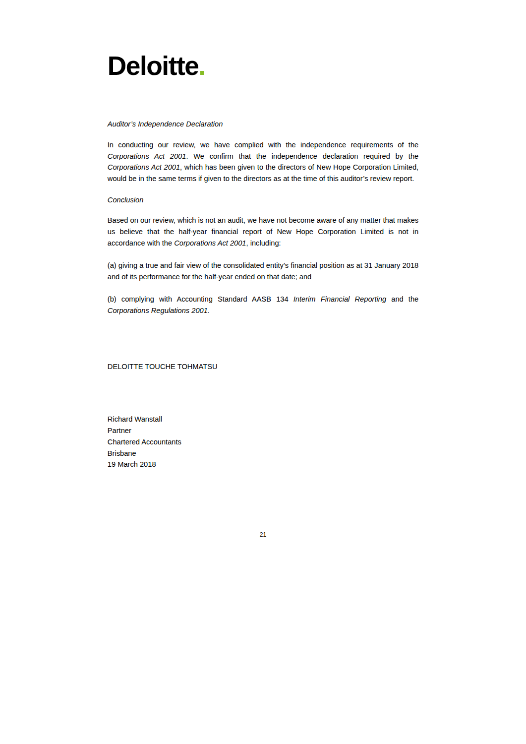Deloitte.
Auditor’s Independence Declaration
In conducting our review, we have complied with the independence requirements of the Corporations Act 2001. We confirm that the independence declaration required by the Corporations Act 2001, which has been given to the directors of New Hope Corporation Limited, would be in the same terms if given to the directors as at the time of this auditor’s review report.
Conclusion
Based on our review, which is not an audit, we have not become aware of any matter that makes us believe that the half-year financial report of New Hope Corporation Limited is not in accordance with the Corporations Act 2001, including:
(a) giving a true and fair view of the consolidated entity’s financial position as at 31 January 2018 and of its performance for the half-year ended on that date; and
(b) complying with Accounting Standard AASB 134 Interim Financial Reporting and the Corporations Regulations 2001.
DELOITTE TOUCHE TOHMATSU
Richard Wanstall
Partner
Chartered Accountants
Brisbane
19 March 2018
21